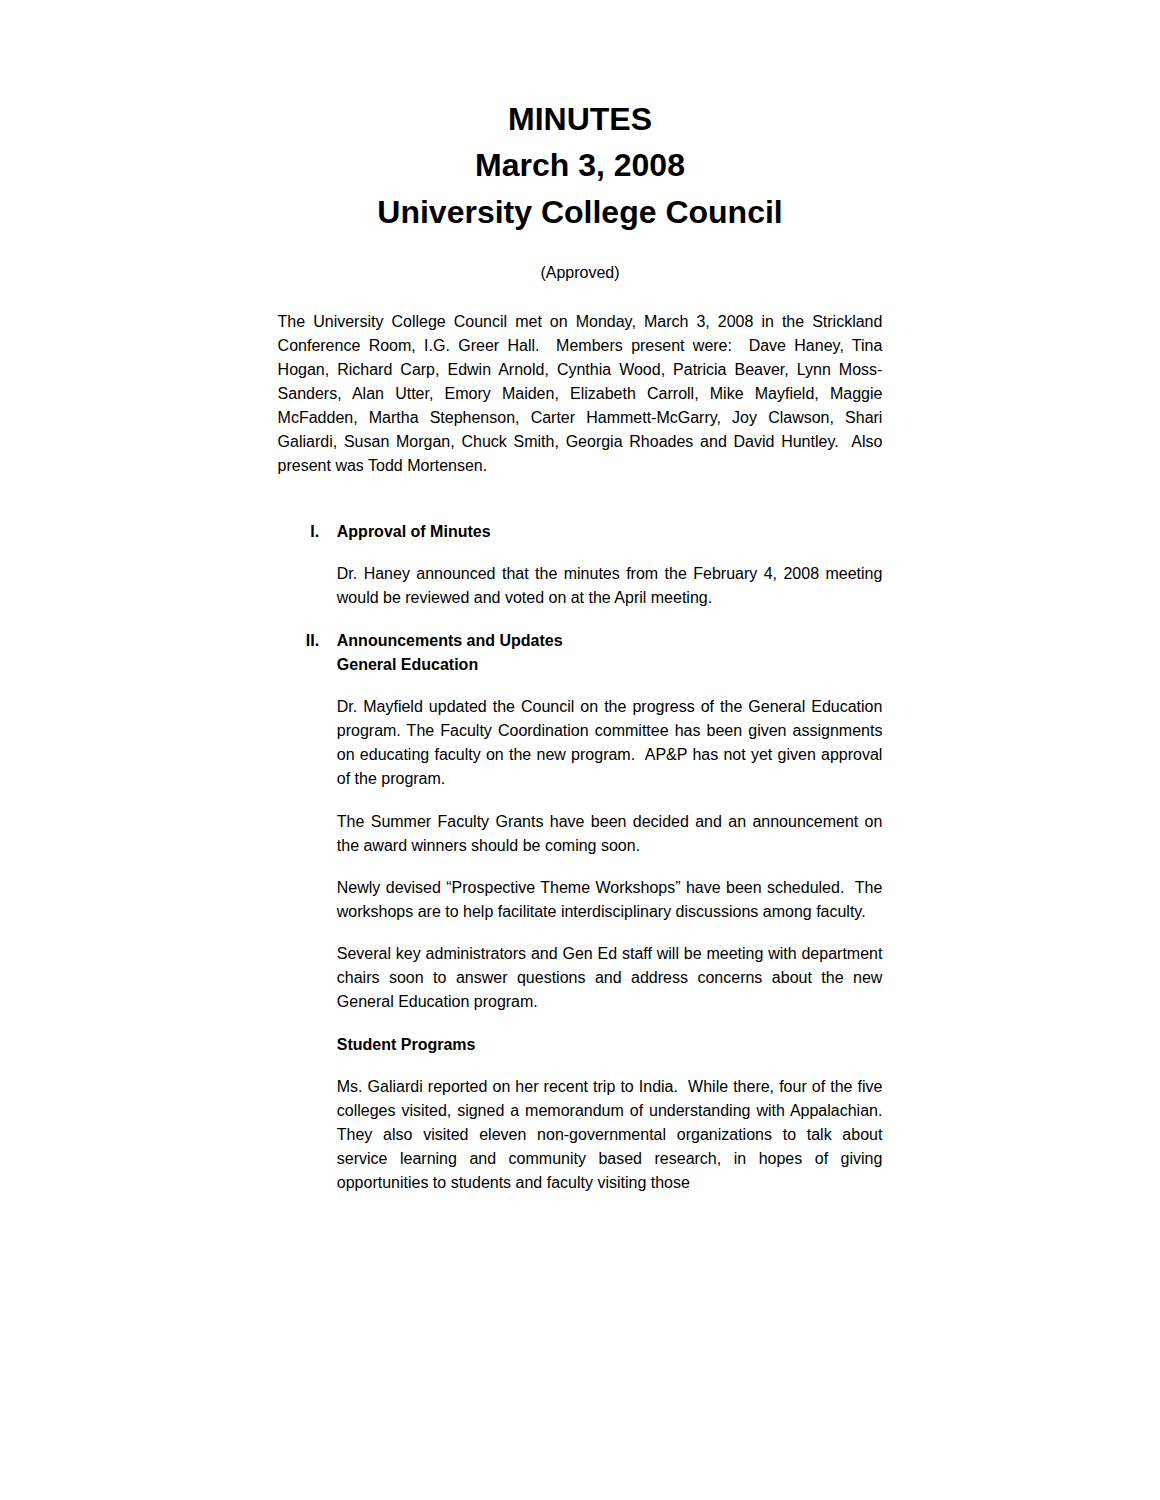MINUTES March 3, 2008 University College Council
(Approved)
The University College Council met on Monday, March 3, 2008 in the Strickland Conference Room, I.G. Greer Hall. Members present were: Dave Haney, Tina Hogan, Richard Carp, Edwin Arnold, Cynthia Wood, Patricia Beaver, Lynn Moss-Sanders, Alan Utter, Emory Maiden, Elizabeth Carroll, Mike Mayfield, Maggie McFadden, Martha Stephenson, Carter Hammett-McGarry, Joy Clawson, Shari Galiardi, Susan Morgan, Chuck Smith, Georgia Rhoades and David Huntley. Also present was Todd Mortensen.
I. Approval of Minutes
Dr. Haney announced that the minutes from the February 4, 2008 meeting would be reviewed and voted on at the April meeting.
II. Announcements and Updates
General Education
Dr. Mayfield updated the Council on the progress of the General Education program. The Faculty Coordination committee has been given assignments on educating faculty on the new program. AP&P has not yet given approval of the program.
The Summer Faculty Grants have been decided and an announcement on the award winners should be coming soon.
Newly devised “Prospective Theme Workshops” have been scheduled. The workshops are to help facilitate interdisciplinary discussions among faculty.
Several key administrators and Gen Ed staff will be meeting with department chairs soon to answer questions and address concerns about the new General Education program.
Student Programs
Ms. Galiardi reported on her recent trip to India. While there, four of the five colleges visited, signed a memorandum of understanding with Appalachian. They also visited eleven non-governmental organizations to talk about service learning and community based research, in hopes of giving opportunities to students and faculty visiting those